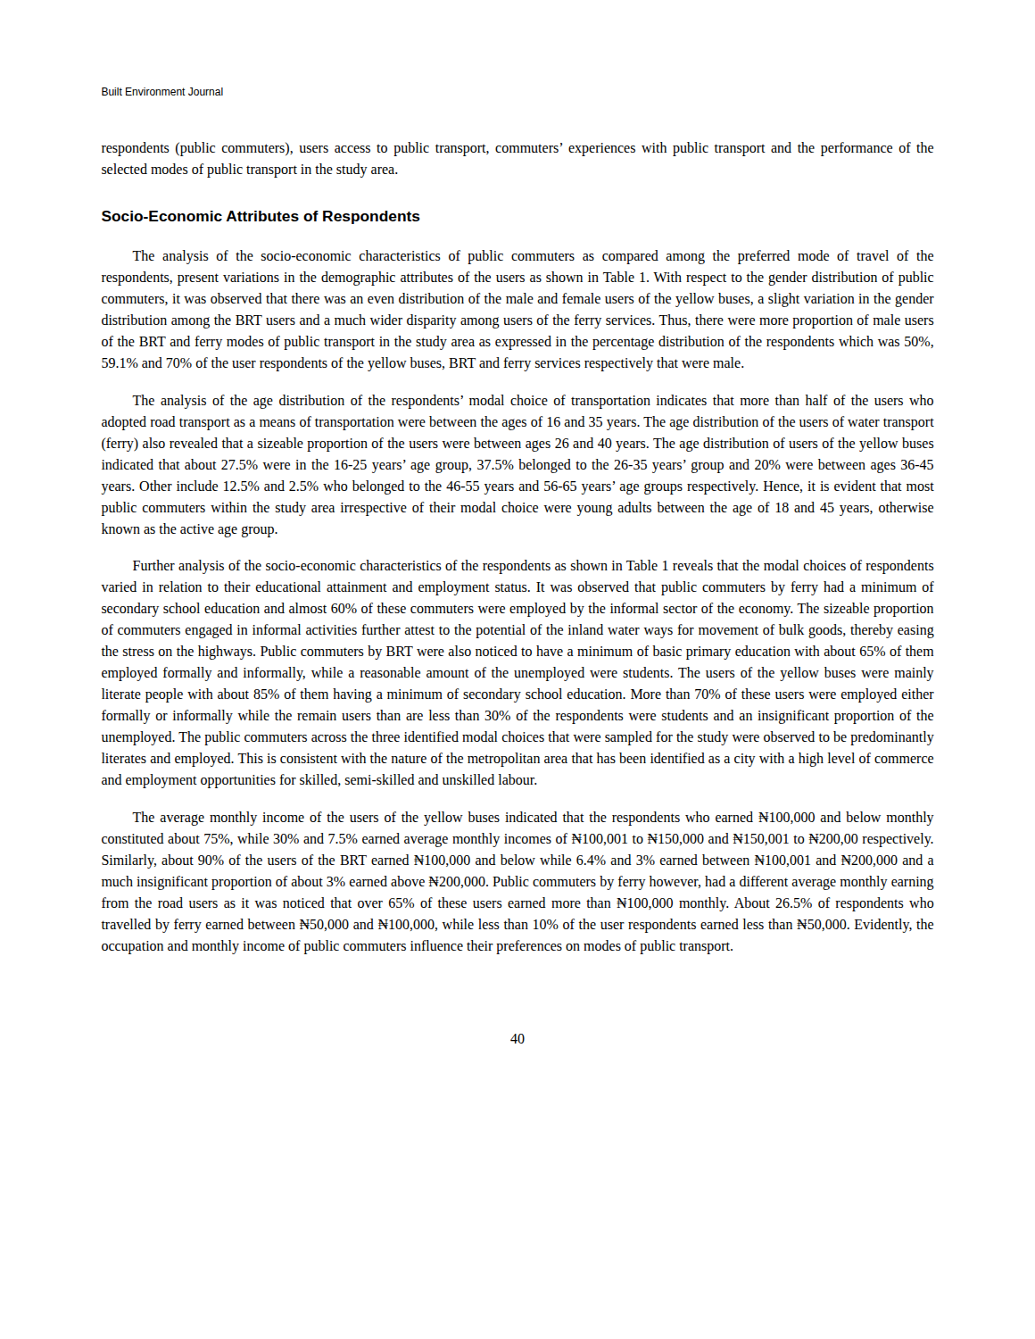Built Environment Journal
respondents (public commuters), users access to public transport, commuters’ experiences with public transport and the performance of the selected modes of public transport in the study area.
Socio-Economic Attributes of Respondents
The analysis of the socio-economic characteristics of public commuters as compared among the preferred mode of travel of the respondents, present variations in the demographic attributes of the users as shown in Table 1. With respect to the gender distribution of public commuters, it was observed that there was an even distribution of the male and female users of the yellow buses, a slight variation in the gender distribution among the BRT users and a much wider disparity among users of the ferry services. Thus, there were more proportion of male users of the BRT and ferry modes of public transport in the study area as expressed in the percentage distribution of the respondents which was 50%, 59.1% and 70% of the user respondents of the yellow buses, BRT and ferry services respectively that were male.
The analysis of the age distribution of the respondents’ modal choice of transportation indicates that more than half of the users who adopted road transport as a means of transportation were between the ages of 16 and 35 years. The age distribution of the users of water transport (ferry) also revealed that a sizeable proportion of the users were between ages 26 and 40 years. The age distribution of users of the yellow buses indicated that about 27.5% were in the 16-25 years’ age group, 37.5% belonged to the 26-35 years’ group and 20% were between ages 36-45 years. Other include 12.5% and 2.5% who belonged to the 46-55 years and 56-65 years’ age groups respectively. Hence, it is evident that most public commuters within the study area irrespective of their modal choice were young adults between the age of 18 and 45 years, otherwise known as the active age group.
Further analysis of the socio-economic characteristics of the respondents as shown in Table 1 reveals that the modal choices of respondents varied in relation to their educational attainment and employment status. It was observed that public commuters by ferry had a minimum of secondary school education and almost 60% of these commuters were employed by the informal sector of the economy. The sizeable proportion of commuters engaged in informal activities further attest to the potential of the inland water ways for movement of bulk goods, thereby easing the stress on the highways. Public commuters by BRT were also noticed to have a minimum of basic primary education with about 65% of them employed formally and informally, while a reasonable amount of the unemployed were students. The users of the yellow buses were mainly literate people with about 85% of them having a minimum of secondary school education. More than 70% of these users were employed either formally or informally while the remain users than are less than 30% of the respondents were students and an insignificant proportion of the unemployed. The public commuters across the three identified modal choices that were sampled for the study were observed to be predominantly literates and employed. This is consistent with the nature of the metropolitan area that has been identified as a city with a high level of commerce and employment opportunities for skilled, semi-skilled and unskilled labour.
The average monthly income of the users of the yellow buses indicated that the respondents who earned ₦100,000 and below monthly constituted about 75%, while 30% and 7.5% earned average monthly incomes of ₦100,001 to ₦150,000 and ₦150,001 to ₦200,00 respectively. Similarly, about 90% of the users of the BRT earned ₦100,000 and below while 6.4% and 3% earned between ₦100,001 and ₦200,000 and a much insignificant proportion of about 3% earned above ₦200,000. Public commuters by ferry however, had a different average monthly earning from the road users as it was noticed that over 65% of these users earned more than ₦100,000 monthly. About 26.5% of respondents who travelled by ferry earned between ₦50,000 and ₦100,000, while less than 10% of the user respondents earned less than ₦50,000. Evidently, the occupation and monthly income of public commuters influence their preferences on modes of public transport.
40